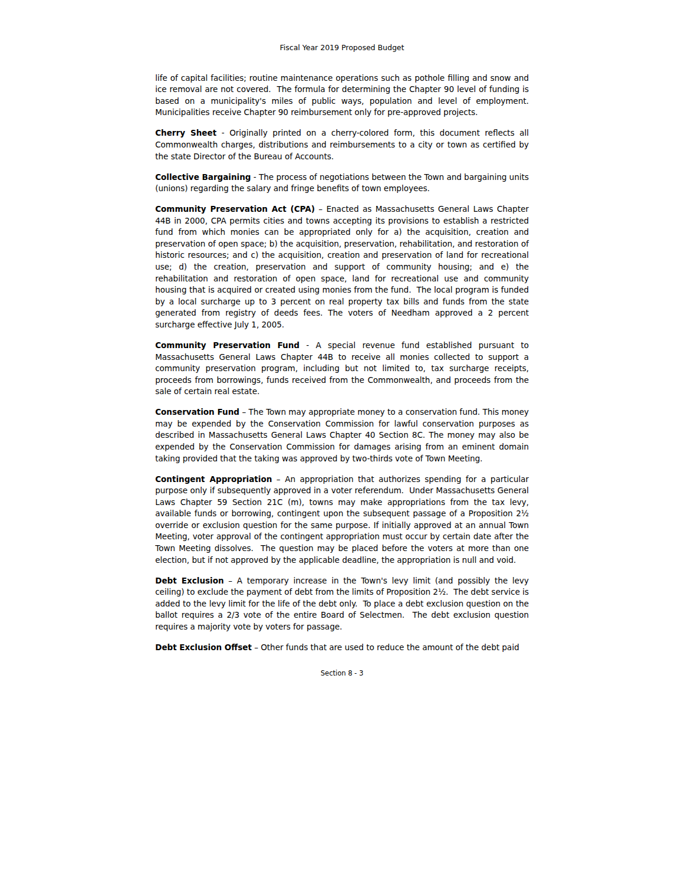Fiscal Year 2019 Proposed Budget
life of capital facilities; routine maintenance operations such as pothole filling and snow and ice removal are not covered. The formula for determining the Chapter 90 level of funding is based on a municipality's miles of public ways, population and level of employment. Municipalities receive Chapter 90 reimbursement only for pre-approved projects.
Cherry Sheet - Originally printed on a cherry-colored form, this document reflects all Commonwealth charges, distributions and reimbursements to a city or town as certified by the state Director of the Bureau of Accounts.
Collective Bargaining - The process of negotiations between the Town and bargaining units (unions) regarding the salary and fringe benefits of town employees.
Community Preservation Act (CPA) – Enacted as Massachusetts General Laws Chapter 44B in 2000, CPA permits cities and towns accepting its provisions to establish a restricted fund from which monies can be appropriated only for a) the acquisition, creation and preservation of open space; b) the acquisition, preservation, rehabilitation, and restoration of historic resources; and c) the acquisition, creation and preservation of land for recreational use; d) the creation, preservation and support of community housing; and e) the rehabilitation and restoration of open space, land for recreational use and community housing that is acquired or created using monies from the fund. The local program is funded by a local surcharge up to 3 percent on real property tax bills and funds from the state generated from registry of deeds fees. The voters of Needham approved a 2 percent surcharge effective July 1, 2005.
Community Preservation Fund - A special revenue fund established pursuant to Massachusetts General Laws Chapter 44B to receive all monies collected to support a community preservation program, including but not limited to, tax surcharge receipts, proceeds from borrowings, funds received from the Commonwealth, and proceeds from the sale of certain real estate.
Conservation Fund – The Town may appropriate money to a conservation fund. This money may be expended by the Conservation Commission for lawful conservation purposes as described in Massachusetts General Laws Chapter 40 Section 8C. The money may also be expended by the Conservation Commission for damages arising from an eminent domain taking provided that the taking was approved by two-thirds vote of Town Meeting.
Contingent Appropriation – An appropriation that authorizes spending for a particular purpose only if subsequently approved in a voter referendum. Under Massachusetts General Laws Chapter 59 Section 21C (m), towns may make appropriations from the tax levy, available funds or borrowing, contingent upon the subsequent passage of a Proposition 2½ override or exclusion question for the same purpose. If initially approved at an annual Town Meeting, voter approval of the contingent appropriation must occur by certain date after the Town Meeting dissolves. The question may be placed before the voters at more than one election, but if not approved by the applicable deadline, the appropriation is null and void.
Debt Exclusion – A temporary increase in the Town's levy limit (and possibly the levy ceiling) to exclude the payment of debt from the limits of Proposition 2½. The debt service is added to the levy limit for the life of the debt only. To place a debt exclusion question on the ballot requires a 2/3 vote of the entire Board of Selectmen. The debt exclusion question requires a majority vote by voters for passage.
Debt Exclusion Offset – Other funds that are used to reduce the amount of the debt paid
Section 8 - 3